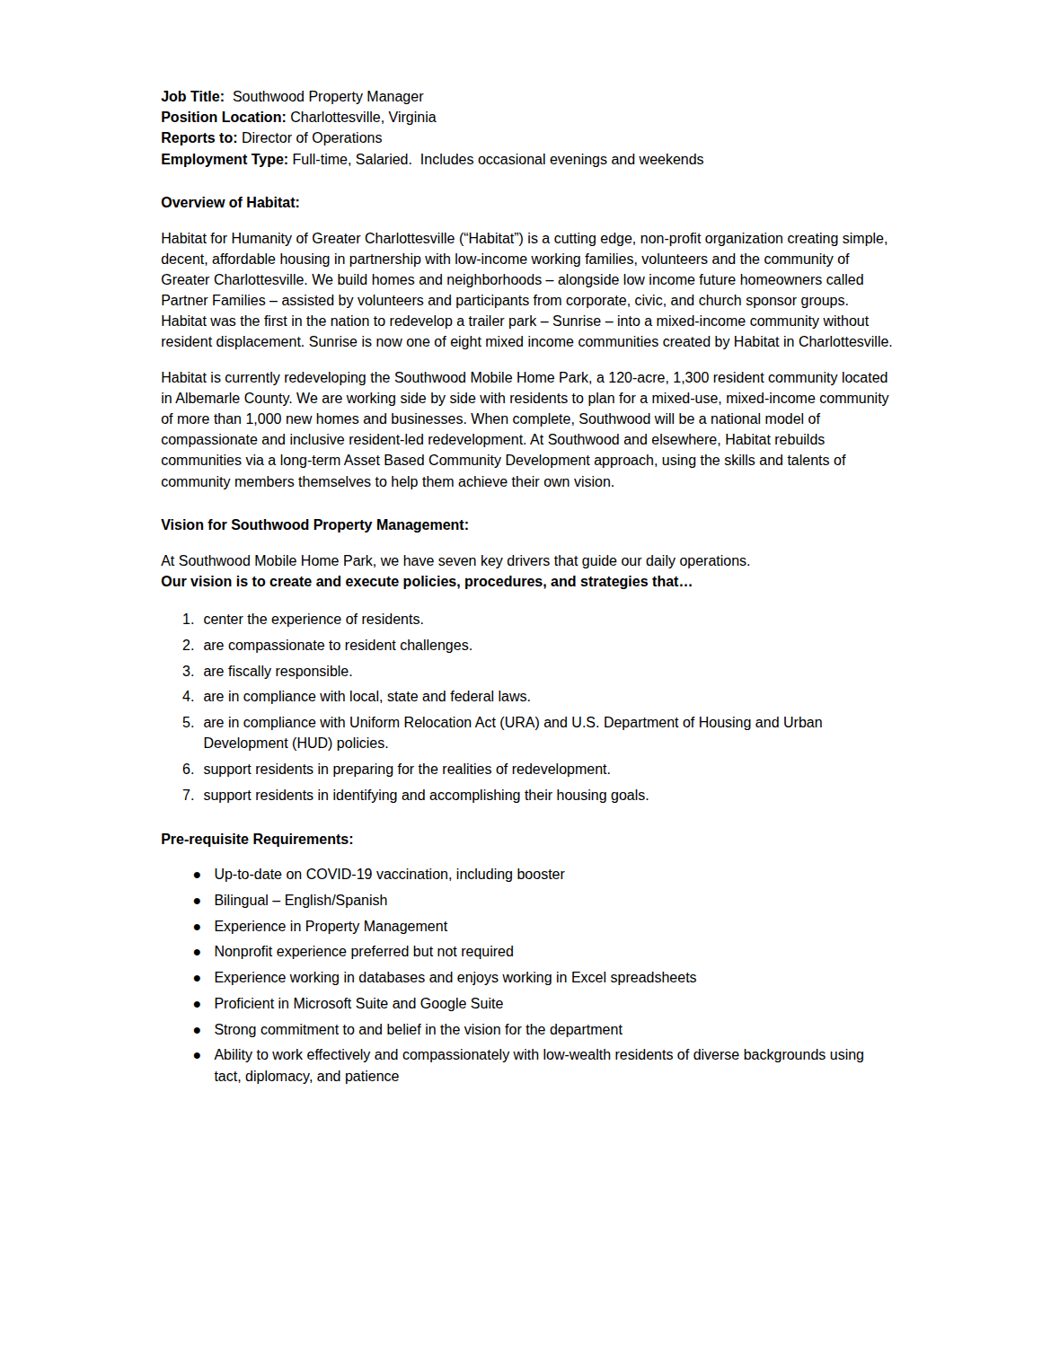Job Title: Southwood Property Manager
Position Location: Charlottesville, Virginia
Reports to: Director of Operations
Employment Type: Full-time, Salaried. Includes occasional evenings and weekends
Overview of Habitat:
Habitat for Humanity of Greater Charlottesville (“Habitat”) is a cutting edge, non-profit organization creating simple, decent, affordable housing in partnership with low-income working families, volunteers and the community of Greater Charlottesville. We build homes and neighborhoods – alongside low income future homeowners called Partner Families – assisted by volunteers and participants from corporate, civic, and church sponsor groups. Habitat was the first in the nation to redevelop a trailer park – Sunrise – into a mixed-income community without resident displacement. Sunrise is now one of eight mixed income communities created by Habitat in Charlottesville.
Habitat is currently redeveloping the Southwood Mobile Home Park, a 120-acre, 1,300 resident community located in Albemarle County. We are working side by side with residents to plan for a mixed-use, mixed-income community of more than 1,000 new homes and businesses. When complete, Southwood will be a national model of compassionate and inclusive resident-led redevelopment. At Southwood and elsewhere, Habitat rebuilds communities via a long-term Asset Based Community Development approach, using the skills and talents of community members themselves to help them achieve their own vision.
Vision for Southwood Property Management:
At Southwood Mobile Home Park, we have seven key drivers that guide our daily operations.
Our vision is to create and execute policies, procedures, and strategies that…
center the experience of residents.
are compassionate to resident challenges.
are fiscally responsible.
are in compliance with local, state and federal laws.
are in compliance with Uniform Relocation Act (URA) and U.S. Department of Housing and Urban Development (HUD) policies.
support residents in preparing for the realities of redevelopment.
support residents in identifying and accomplishing their housing goals.
Pre-requisite Requirements:
Up-to-date on COVID-19 vaccination, including booster
Bilingual – English/Spanish
Experience in Property Management
Nonprofit experience preferred but not required
Experience working in databases and enjoys working in Excel spreadsheets
Proficient in Microsoft Suite and Google Suite
Strong commitment to and belief in the vision for the department
Ability to work effectively and compassionately with low-wealth residents of diverse backgrounds using tact, diplomacy, and patience